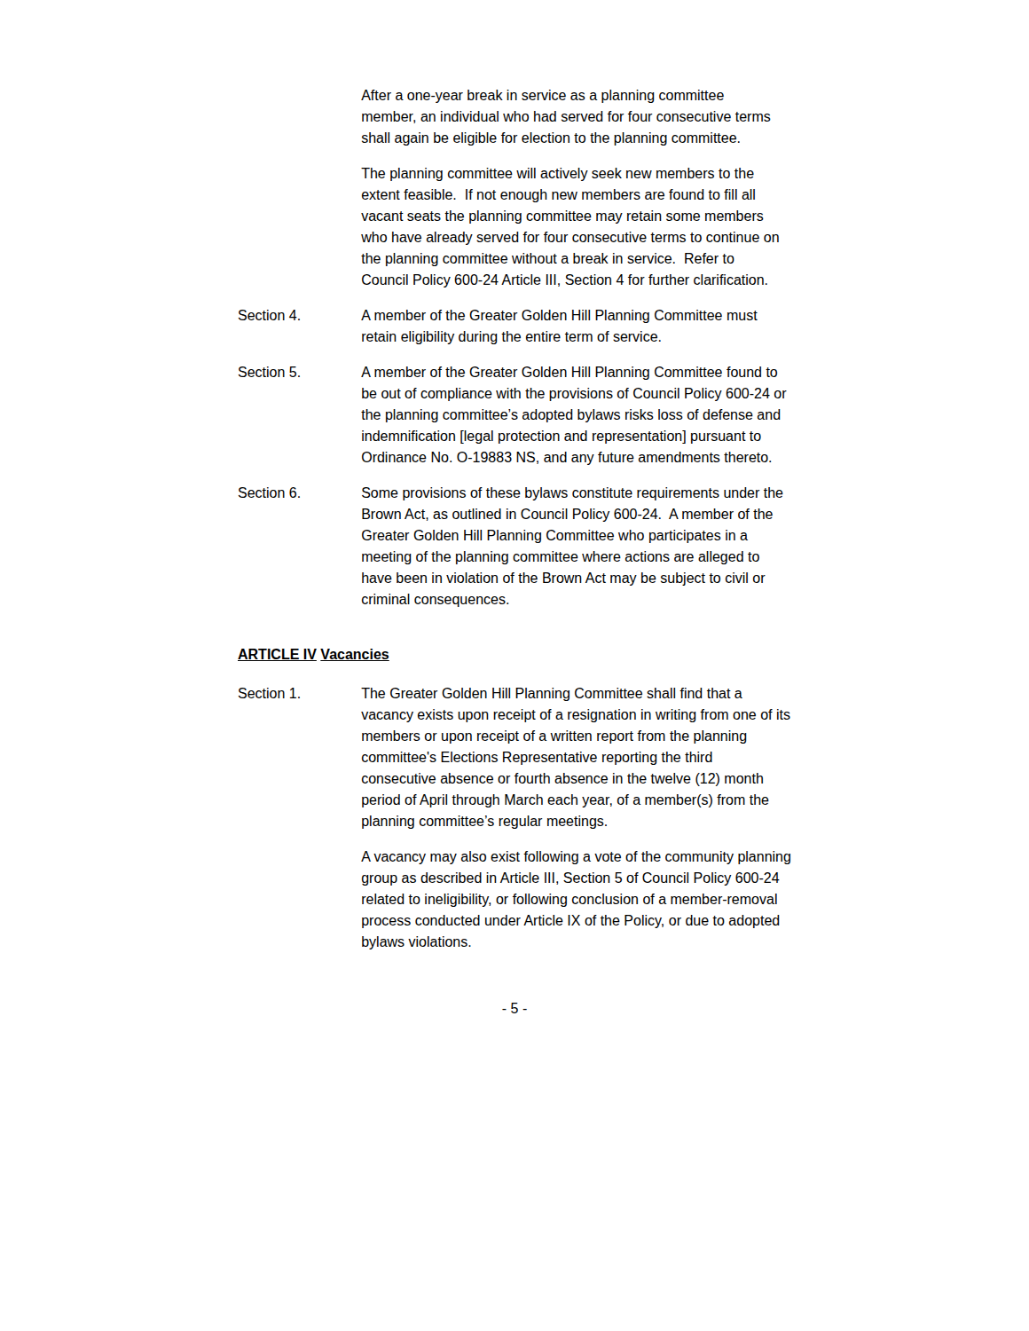After a one-year break in service as a planning committee member, an individual who had served for four consecutive terms shall again be eligible for election to the planning committee.
The planning committee will actively seek new members to the extent feasible. If not enough new members are found to fill all vacant seats the planning committee may retain some members who have already served for four consecutive terms to continue on the planning committee without a break in service. Refer to Council Policy 600-24 Article III, Section 4 for further clarification.
| Section 4. | A member of the Greater Golden Hill Planning Committee must retain eligibility during the entire term of service. |
| Section 5. | A member of the Greater Golden Hill Planning Committee found to be out of compliance with the provisions of Council Policy 600-24 or the planning committee’s adopted bylaws risks loss of defense and indemnification [legal protection and representation] pursuant to Ordinance No. O-19883 NS, and any future amendments thereto. |
| Section 6. | Some provisions of these bylaws constitute requirements under the Brown Act, as outlined in Council Policy 600-24. A member of the Greater Golden Hill Planning Committee who participates in a meeting of the planning committee where actions are alleged to have been in violation of the Brown Act may be subject to civil or criminal consequences. |
ARTICLE IV Vacancies
| Section 1. | The Greater Golden Hill Planning Committee shall find that a vacancy exists upon receipt of a resignation in writing from one of its members or upon receipt of a written report from the planning committee's Elections Representative reporting the third consecutive absence or fourth absence in the twelve (12) month period of April through March each year, of a member(s) from the planning committee’s regular meetings. A vacancy may also exist following a vote of the community planning group as described in Article III, Section 5 of Council Policy 600-24 related to ineligibility, or following conclusion of a member-removal process conducted under Article IX of the Policy, or due to adopted bylaws violations. |
- 5 -